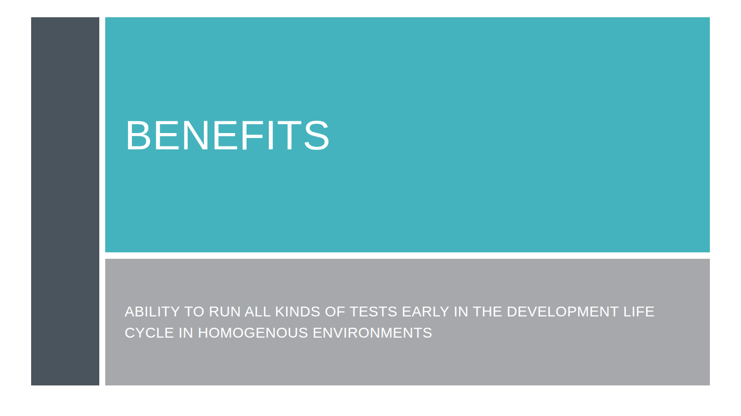BENEFITS
Ability to run all kinds of tests early in the development life cycle in homogenous environments